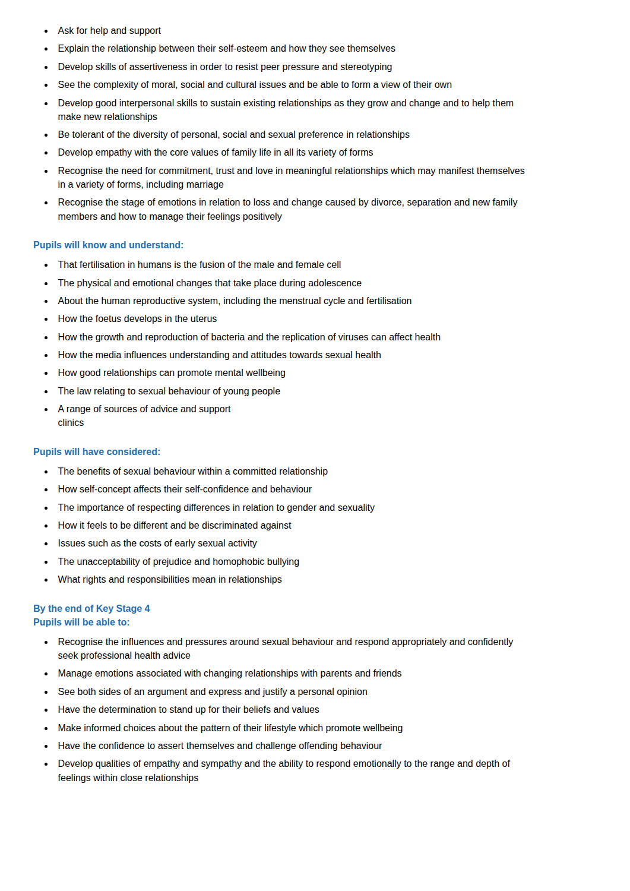Ask for help and support
Explain the relationship between their self-esteem and how they see themselves
Develop skills of assertiveness in order to resist peer pressure and stereotyping
See the complexity of moral, social and cultural issues and be able to form a view of their own
Develop good interpersonal skills to sustain existing relationships as they grow and change and to help them make new relationships
Be tolerant of the diversity of personal, social and sexual preference in relationships
Develop empathy with the core values of family life in all its variety of forms
Recognise the need for commitment, trust and love in meaningful relationships which may manifest themselves in a variety of forms, including marriage
Recognise the stage of emotions in relation to loss and change caused by divorce, separation and new family members and how to manage their feelings positively
Pupils will know and understand:
That fertilisation in humans is the fusion of the male and female cell
The physical and emotional changes that take place during adolescence
About the human reproductive system, including the menstrual cycle and fertilisation
How the foetus develops in the uterus
How the growth and reproduction of bacteria and the replication of viruses can affect health
How the media influences understanding and attitudes towards sexual health
How good relationships can promote mental wellbeing
The law relating to sexual behaviour of young people
A range of sources of advice and supportclinics
Pupils will have considered:
The benefits of sexual behaviour within a committed relationship
How self-concept affects their self-confidence and behaviour
The importance of respecting differences in relation to gender and sexuality
How it feels to be different and be discriminated against
Issues such as the costs of early sexual activity
The unacceptability of prejudice and homophobic bullying
What rights and responsibilities mean in relationships
By the end of Key Stage 4
Pupils will be able to:
Recognise the influences and pressures around sexual behaviour and respond appropriately and confidently seek professional health advice
Manage emotions associated with changing relationships with parents and friends
See both sides of an argument and express and justify a personal opinion
Have the determination to stand up for their beliefs and values
Make informed choices about the pattern of their lifestyle which promote wellbeing
Have the confidence to assert themselves and challenge offending behaviour
Develop qualities of empathy and sympathy and the ability to respond emotionally to the range and depth of feelings within close relationships